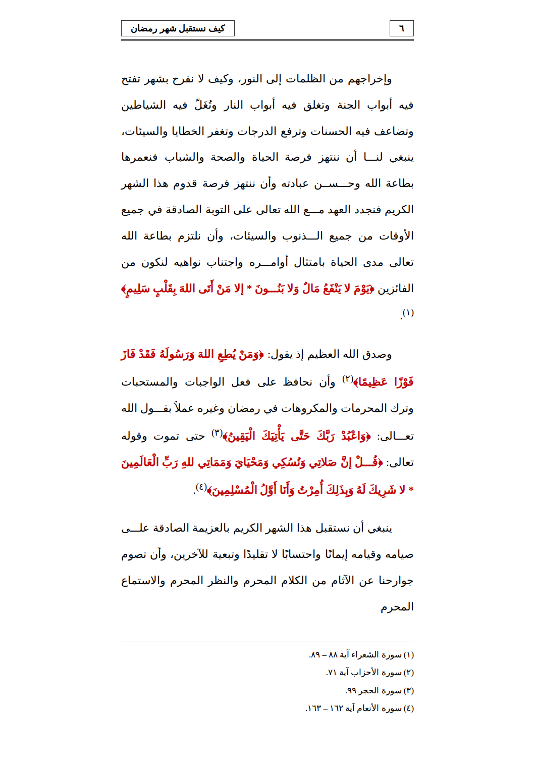٦ كيف نستقبل شهر رمضان
وإخراجهم من الظلمات إلى النور، وكيف لا نفرح بشهر تفتح فيه أبواب الجنة وتغلق فيه أبواب النار وتُغَلّ فيه الشياطين وتضاعف فيه الحسنات وترفع الدرجات وتغفر الخطايا والسيئات، ينبغي لنـــا أن ننتهز فرصة الحياة والصحة والشباب فنعمرها بطاعة الله وحـــســن عبادته وأن ننتهز فرصة قدوم هذا الشهر الكريم فنجدد العهد مـــع الله تعالى على التوبة الصادقة في جميع الأوقات من جميع الـــذنوب والسيئات، وأن نلتزم بطاعة الله تعالى مدى الحياة بامتثال أوامـــره واجتناب نواهيه لنكون من الفائزين ﴿يَوْمَ لا يَنْفَعُ مَالٌ وَلا بَنُـــونَ * إلا مَنْ أَتَى اللهَ بِقَلْبٍ سَلِيمٍ﴾(١).
وصدق الله العظيم إذ يقول: ﴿وَمَنْ يُطِعِ اللهَ وَرَسُولَهُ فَقَدْ فَازَ فَوْزًا عَظِيمًا﴾(٢) وأن نحافظ على فعل الواجبات والمستحبات وترك المحرمات والمكروهات في رمضان وغيره عملاً بقـــول الله تعـــالى: ﴿وَاعْبُدْ رَبَّكَ حَتَّى يَأْتِيَكَ الْيَقِينُ﴾(٣) حتى تموت وقوله تعالى: ﴿قُـــلْ إنَّ صَلاتِي وَنُسُكِي وَمَحْيَايَ وَمَمَاتِي للهِ رَبِّ الْعَالَمِينَ * لا شَرِيكَ لَهُ وَبِذَلِكَ أُمِرْتُ وَأَنَا أَوَّلُ الْمُسْلِمِينَ﴾(٤).
ينبغي أن نستقبل هذا الشهر الكريم بالعزيمة الصادقة علـــى صيامه وقيامه إيمانًا واحتسابًا لا تقليدًا وتبعية للآخرين، وأن تصوم جوارحنا عن الآثام من الكلام المحرم والنظر المحرم والاستماع المحرم
(١) سورة الشعراء آية ٨٨ – ٨٩.
(٢) سورة الأحزاب آية ٧١.
(٣) سورة الحجر ٩٩.
(٤) سورة الأنعام آية ١٦٢ – ١٦٣.